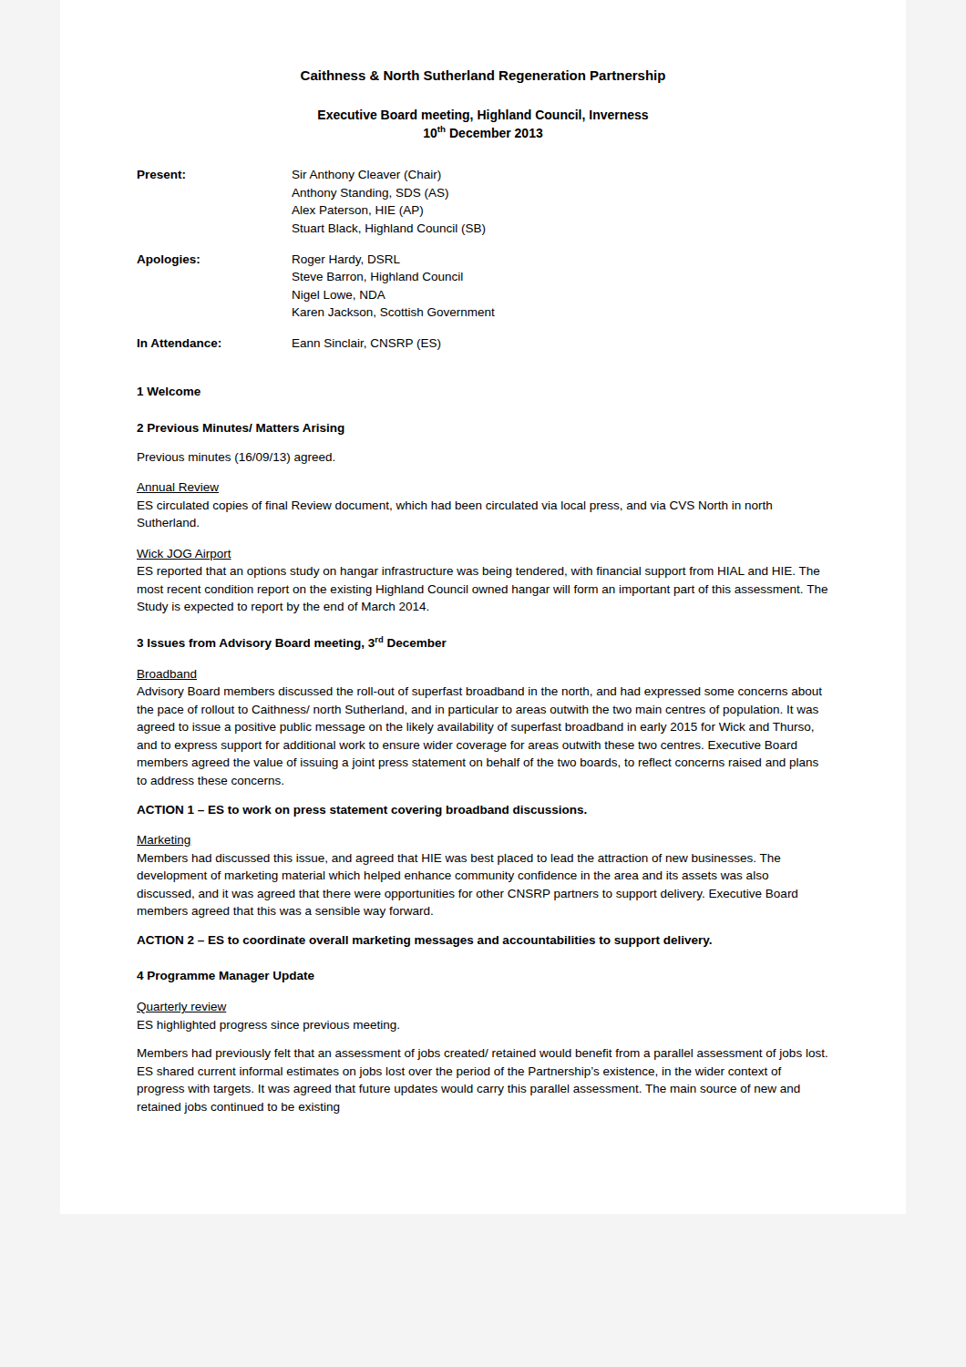Caithness & North Sutherland Regeneration Partnership
Executive Board meeting, Highland Council, Inverness 10th December 2013
| Present: | Sir Anthony Cleaver (Chair) Anthony Standing, SDS (AS) Alex Paterson, HIE (AP) Stuart Black, Highland Council (SB) |
| Apologies: | Roger Hardy, DSRL Steve Barron, Highland Council Nigel Lowe, NDA Karen Jackson, Scottish Government |
| In Attendance: | Eann Sinclair, CNSRP (ES) |
1 Welcome
2 Previous Minutes/ Matters Arising
Previous minutes (16/09/13) agreed.
Annual Review
ES circulated copies of final Review document, which had been circulated via local press, and via CVS North in north Sutherland.
Wick JOG Airport
ES reported that an options study on hangar infrastructure was being tendered, with financial support from HIAL and HIE. The most recent condition report on the existing Highland Council owned hangar will form an important part of this assessment. The Study is expected to report by the end of March 2014.
3 Issues from Advisory Board meeting, 3rd December
Broadband
Advisory Board members discussed the roll-out of superfast broadband in the north, and had expressed some concerns about the pace of rollout to Caithness/ north Sutherland, and in particular to areas outwith the two main centres of population. It was agreed to issue a positive public message on the likely availability of superfast broadband in early 2015 for Wick and Thurso, and to express support for additional work to ensure wider coverage for areas outwith these two centres. Executive Board members agreed the value of issuing a joint press statement on behalf of the two boards, to reflect concerns raised and plans to address these concerns.
ACTION 1 – ES to work on press statement covering broadband discussions.
Marketing
Members had discussed this issue, and agreed that HIE was best placed to lead the attraction of new businesses. The development of marketing material which helped enhance community confidence in the area and its assets was also discussed, and it was agreed that there were opportunities for other CNSRP partners to support delivery. Executive Board members agreed that this was a sensible way forward.
ACTION 2 – ES to coordinate overall marketing messages and accountabilities to support delivery.
4 Programme Manager Update
Quarterly review
ES highlighted progress since previous meeting.
Members had previously felt that an assessment of jobs created/ retained would benefit from a parallel assessment of jobs lost. ES shared current informal estimates on jobs lost over the period of the Partnership’s existence, in the wider context of progress with targets. It was agreed that future updates would carry this parallel assessment. The main source of new and retained jobs continued to be existing